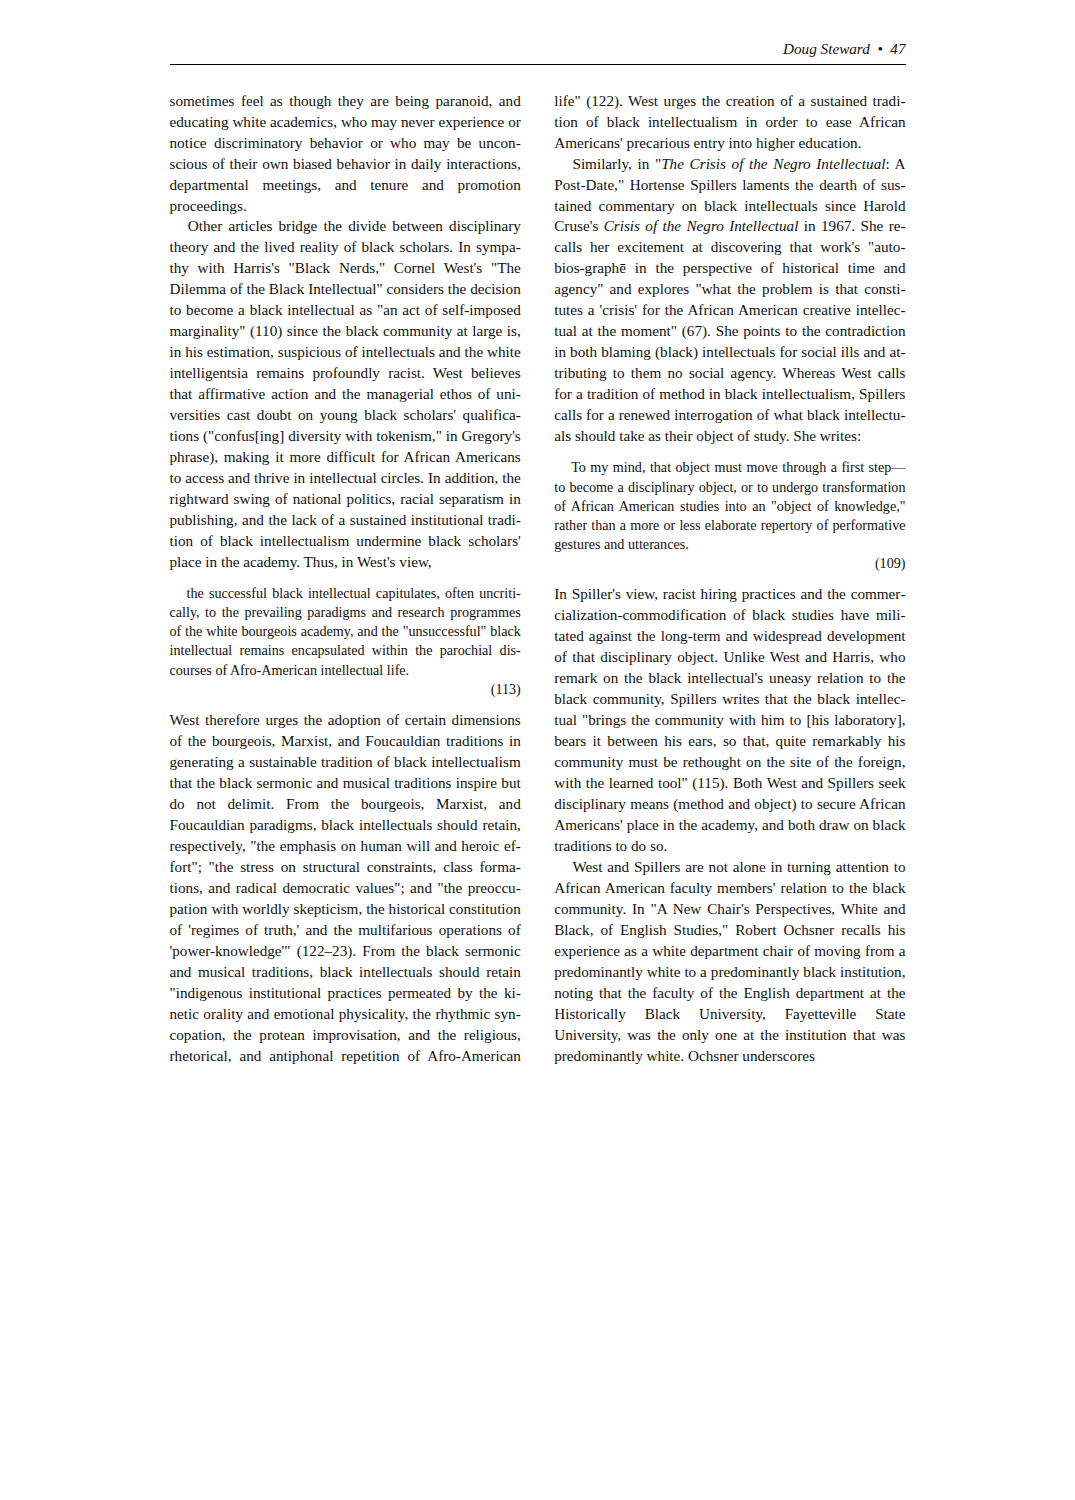Doug Steward • 47
sometimes feel as though they are being paranoid, and educating white academics, who may never experience or notice discriminatory behavior or who may be unconscious of their own biased behavior in daily interactions, departmental meetings, and tenure and promotion proceedings.
Other articles bridge the divide between disciplinary theory and the lived reality of black scholars. In sympathy with Harris's "Black Nerds," Cornel West's "The Dilemma of the Black Intellectual" considers the decision to become a black intellectual as "an act of self-imposed marginality" (110) since the black community at large is, in his estimation, suspicious of intellectuals and the white intelligentsia remains profoundly racist. West believes that affirmative action and the managerial ethos of universities cast doubt on young black scholars' qualifications ("confus[ing] diversity with tokenism," in Gregory's phrase), making it more difficult for African Americans to access and thrive in intellectual circles. In addition, the rightward swing of national politics, racial separatism in publishing, and the lack of a sustained institutional tradition of black intellectualism undermine black scholars' place in the academy. Thus, in West's view,
the successful black intellectual capitulates, often uncritically, to the prevailing paradigms and research programmes of the white bourgeois academy, and the "unsuccessful" black intellectual remains encapsulated within the parochial discourses of Afro-American intellectual life. (113)
West therefore urges the adoption of certain dimensions of the bourgeois, Marxist, and Foucauldian traditions in generating a sustainable tradition of black intellectualism that the black sermonic and musical traditions inspire but do not delimit. From the bourgeois, Marxist, and Foucauldian paradigms, black intellectuals should retain, respectively, "the emphasis on human will and heroic effort"; "the stress on structural constraints, class formations, and radical democratic values"; and "the preoccupation with worldly skepticism, the historical constitution of 'regimes of truth,' and the multifarious operations of 'power-knowledge'" (122–23). From the black sermonic and musical traditions, black intellectuals should retain "indigenous institutional practices permeated by the kinetic orality and emotional physicality, the rhythmic syncopation, the protean improvisation, and the religious, rhetorical, and antiphonal repetition of Afro-American life" (122). West urges the creation of a sustained tradition of black intellectualism in order to ease African Americans' precarious entry into higher education.
Similarly, in "The Crisis of the Negro Intellectual: A Post-Date," Hortense Spillers laments the dearth of sustained commentary on black intellectuals since Harold Cruse's Crisis of the Negro Intellectual in 1967. She recalls her excitement at discovering that work's "auto-bios-graphē in the perspective of historical time and agency" and explores "what the problem is that constitutes a 'crisis' for the African American creative intellectual at the moment" (67). She points to the contradiction in both blaming (black) intellectuals for social ills and attributing to them no social agency. Whereas West calls for a tradition of method in black intellectualism, Spillers calls for a renewed interrogation of what black intellectuals should take as their object of study. She writes:
To my mind, that object must move through a first step—to become a disciplinary object, or to undergo transformation of African American studies into an "object of knowledge," rather than a more or less elaborate repertory of performative gestures and utterances. (109)
In Spiller's view, racist hiring practices and the commercialization-commodification of black studies have militated against the long-term and widespread development of that disciplinary object. Unlike West and Harris, who remark on the black intellectual's uneasy relation to the black community, Spillers writes that the black intellectual "brings the community with him to [his laboratory], bears it between his ears, so that, quite remarkably his community must be rethought on the site of the foreign, with the learned tool" (115). Both West and Spillers seek disciplinary means (method and object) to secure African Americans' place in the academy, and both draw on black traditions to do so.
West and Spillers are not alone in turning attention to African American faculty members' relation to the black community. In "A New Chair's Perspectives, White and Black, of English Studies," Robert Ochsner recalls his experience as a white department chair of moving from a predominantly white to a predominantly black institution, noting that the faculty of the English department at the Historically Black University, Fayetteville State University, was the only one at the institution that was predominantly white. Ochsner underscores